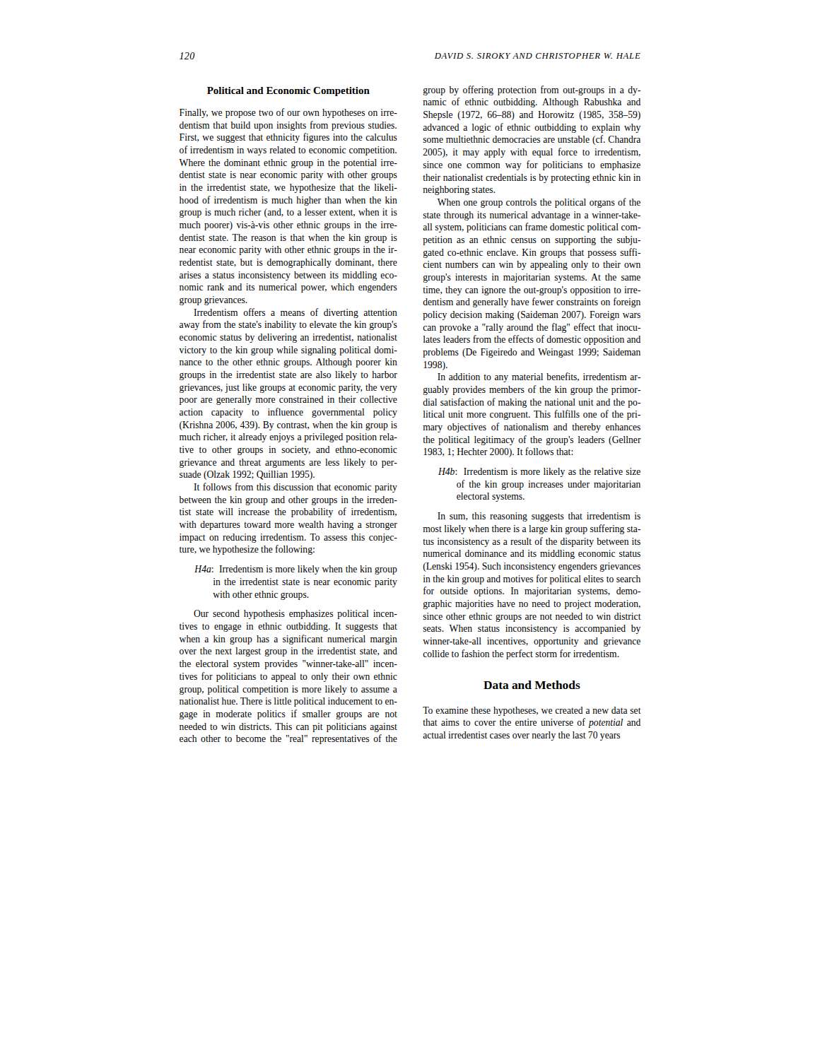120 David S. Siroky and Christopher W. Hale
Political and Economic Competition
Finally, we propose two of our own hypotheses on irredentism that build upon insights from previous studies. First, we suggest that ethnicity figures into the calculus of irredentism in ways related to economic competition. Where the dominant ethnic group in the potential irredentist state is near economic parity with other groups in the irredentist state, we hypothesize that the likelihood of irredentism is much higher than when the kin group is much richer (and, to a lesser extent, when it is much poorer) vis-à-vis other ethnic groups in the irredentist state. The reason is that when the kin group is near economic parity with other ethnic groups in the irredentist state, but is demographically dominant, there arises a status inconsistency between its middling economic rank and its numerical power, which engenders group grievances.
Irredentism offers a means of diverting attention away from the state's inability to elevate the kin group's economic status by delivering an irredentist, nationalist victory to the kin group while signaling political dominance to the other ethnic groups. Although poorer kin groups in the irredentist state are also likely to harbor grievances, just like groups at economic parity, the very poor are generally more constrained in their collective action capacity to influence governmental policy (Krishna 2006, 439). By contrast, when the kin group is much richer, it already enjoys a privileged position relative to other groups in society, and ethno-economic grievance and threat arguments are less likely to persuade (Olzak 1992; Quillian 1995).
It follows from this discussion that economic parity between the kin group and other groups in the irredentist state will increase the probability of irredentism, with departures toward more wealth having a stronger impact on reducing irredentism. To assess this conjecture, we hypothesize the following:
H4a: Irredentism is more likely when the kin group in the irredentist state is near economic parity with other ethnic groups.
Our second hypothesis emphasizes political incentives to engage in ethnic outbidding. It suggests that when a kin group has a significant numerical margin over the next largest group in the irredentist state, and the electoral system provides "winner-take-all" incentives for politicians to appeal to only their own ethnic group, political competition is more likely to assume a nationalist hue. There is little political inducement to engage in moderate politics if smaller groups are not needed to win districts. This can pit politicians against each other to become the "real" representatives of the group by offering protection from out-groups in a dynamic of ethnic outbidding. Although Rabushka and Shepsle (1972, 66–88) and Horowitz (1985, 358–59) advanced a logic of ethnic outbidding to explain why some multiethnic democracies are unstable (cf. Chandra 2005), it may apply with equal force to irredentism, since one common way for politicians to emphasize their nationalist credentials is by protecting ethnic kin in neighboring states.
When one group controls the political organs of the state through its numerical advantage in a winner-take-all system, politicians can frame domestic political competition as an ethnic census on supporting the subjugated co-ethnic enclave. Kin groups that possess sufficient numbers can win by appealing only to their own group's interests in majoritarian systems. At the same time, they can ignore the out-group's opposition to irredentism and generally have fewer constraints on foreign policy decision making (Saideman 2007). Foreign wars can provoke a "rally around the flag" effect that inoculates leaders from the effects of domestic opposition and problems (De Figeiredo and Weingast 1999; Saideman 1998).
In addition to any material benefits, irredentism arguably provides members of the kin group the primordial satisfaction of making the national unit and the political unit more congruent. This fulfills one of the primary objectives of nationalism and thereby enhances the political legitimacy of the group's leaders (Gellner 1983, 1; Hechter 2000). It follows that:
H4b: Irredentism is more likely as the relative size of the kin group increases under majoritarian electoral systems.
In sum, this reasoning suggests that irredentism is most likely when there is a large kin group suffering status inconsistency as a result of the disparity between its numerical dominance and its middling economic status (Lenski 1954). Such inconsistency engenders grievances in the kin group and motives for political elites to search for outside options. In majoritarian systems, demographic majorities have no need to project moderation, since other ethnic groups are not needed to win district seats. When status inconsistency is accompanied by winner-take-all incentives, opportunity and grievance collide to fashion the perfect storm for irredentism.
Data and Methods
To examine these hypotheses, we created a new data set that aims to cover the entire universe of potential and actual irredentist cases over nearly the last 70 years